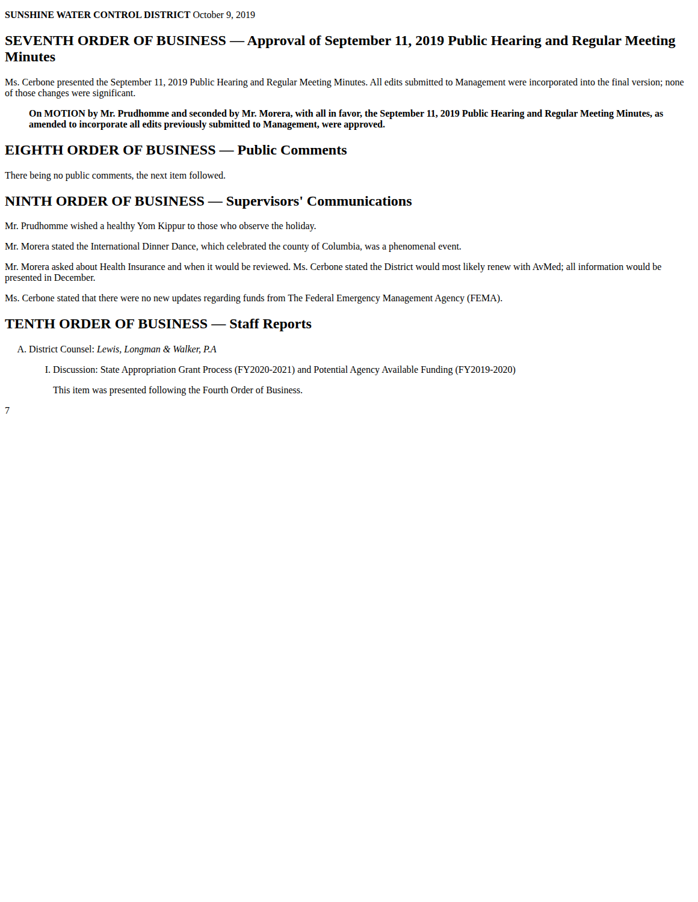SUNSHINE WATER CONTROL DISTRICT October 9, 2019
SEVENTH ORDER OF BUSINESS — Approval of September 11, 2019 Public Hearing and Regular Meeting Minutes
Ms. Cerbone presented the September 11, 2019 Public Hearing and Regular Meeting Minutes. All edits submitted to Management were incorporated into the final version; none of those changes were significant.
On MOTION by Mr. Prudhomme and seconded by Mr. Morera, with all in favor, the September 11, 2019 Public Hearing and Regular Meeting Minutes, as amended to incorporate all edits previously submitted to Management, were approved.
EIGHTH ORDER OF BUSINESS — Public Comments
There being no public comments, the next item followed.
NINTH ORDER OF BUSINESS — Supervisors' Communications
Mr. Prudhomme wished a healthy Yom Kippur to those who observe the holiday.
Mr. Morera stated the International Dinner Dance, which celebrated the county of Columbia, was a phenomenal event.
Mr. Morera asked about Health Insurance and when it would be reviewed. Ms. Cerbone stated the District would most likely renew with AvMed; all information would be presented in December.
Ms. Cerbone stated that there were no new updates regarding funds from The Federal Emergency Management Agency (FEMA).
TENTH ORDER OF BUSINESS — Staff Reports
District Counsel: Lewis, Longman & Walker, P.A
Discussion: State Appropriation Grant Process (FY2020-2021) and Potential Agency Available Funding (FY2019-2020)
This item was presented following the Fourth Order of Business.
7